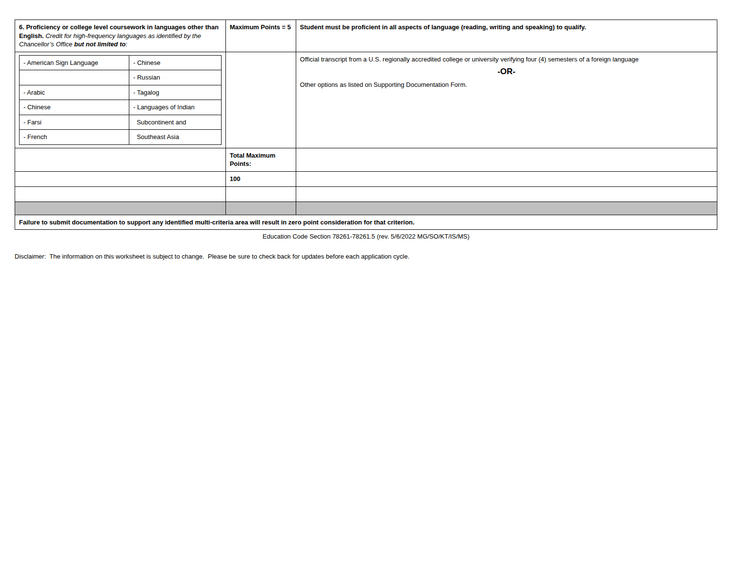| 6. Proficiency or college level coursework in languages other than English . Credit for high-frequency languages as identified by the Chancellor’s Office but not limited to : | Maximum Points = 5 | Student must be proficient in all aspects of language (reading, writing and speaking) to qualify. |
| / - American Sign Language / - Chinese / / / - Russian / / - Arabic / - Tagalog / / - Chinese / - Languages of Indian / / - Farsi / Subcontinent and / / - French / Southeast Asia / | | Official transcript from a U.S. regionally accredited college or university verifying four (4) semesters of a foreign language -OR- Other options as listed on Supporting Documentation Form. |
| | Total Maximum Points: | |
| | 100 | |
| Failure to submit documentation to support any identified multi-criteria area will result in zero point consideration for that criterion. |
Education Code Section 78261-78261.5 (rev. 5/6/2022 MG/SO/KT/IS/MS)
Disclaimer: The information on this worksheet is subject to change. Please be sure to check back for updates before each application cycle.